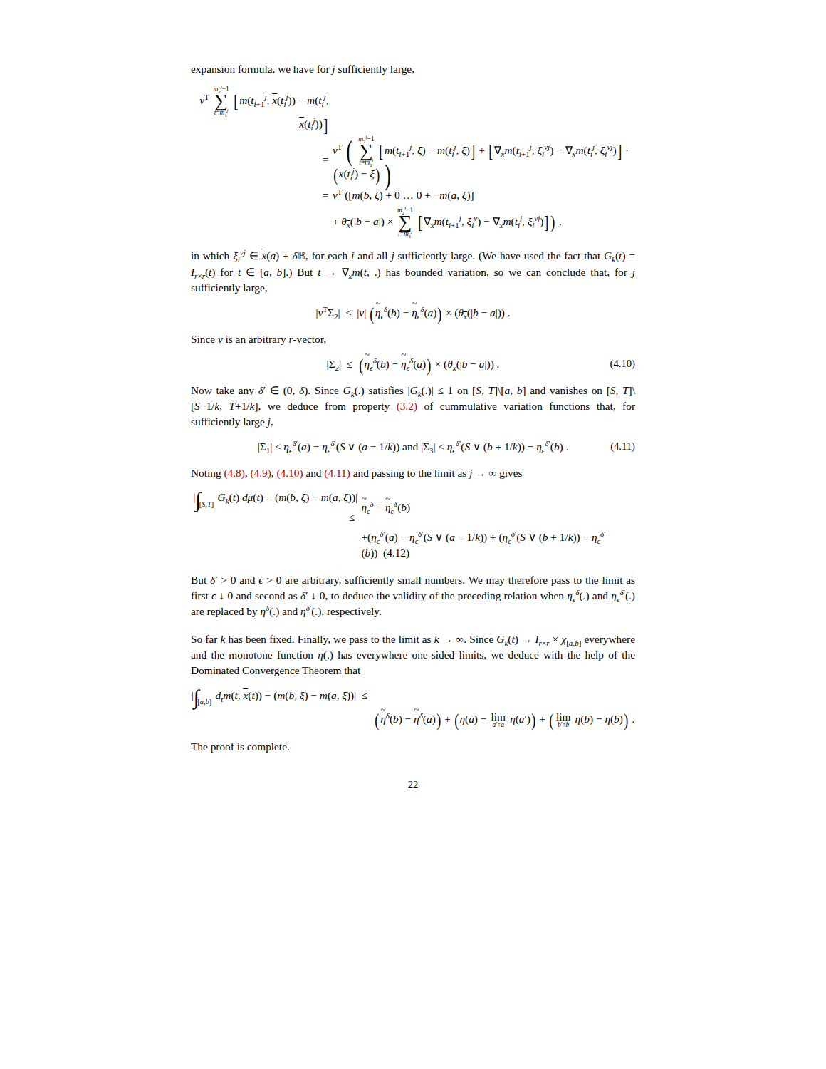expansion formula, we have for j sufficiently large,
νT m2j−1 ∑ i=m1j [m(ti+1j, x(tij)) − m(tij, x(tij))]
=
νT ( m2j−1 ∑ i=m1j [m(ti+1j, ξ) − m(tij, ξ)] + [∇xm(ti+1j, ξiνj) − ∇xm(tij, ξiνj)] · (x(tij) − ξ) )
=
νT ([m(b, ξ) + 0 … 0 + −m(a, ξ)]
+ θx(|b − a|) × m2j−1 ∑ i=m1j [∇xm(ti+1j, ξiν) − ∇xm(tij, ξiνj)]) ,
in which ξiνj ∈ x(a) + δ 𝔹, for each i and all j sufficiently large. (We have used the fact that Gk(t) = Ir×r(t) for t ∈ [a, b].) But t → ∇xm(t, .) has bounded variation, so we can conclude that, for j sufficiently large,
|νTΣ2| ≤ |ν| (~ηϵδ(b) − ~ηϵδ(a)) × (θx(|b − a|)) .
Since ν is an arbitrary r-vector,
|Σ2| ≤ (~ηϵδ(b) − ~ηϵδ(a)) × (θx(|b − a|)) . (4.10)
Now take any δ′ ∈ (0, δ). Since Gk(.) satisfies |Gk(.)| ≤ 1 on [S, T]\[a, b] and vanishes on [S, T]\[S−1/k, T+1/k], we deduce from property (3.2) of cummulative variation functions that, for sufficiently large j,
|Σ1| ≤ ηϵδ′(a) − ηϵδ′(S ∨ (a − 1/k)) and |Σ3| ≤ ηϵδ′(S ∨ (b + 1/k)) − ηϵδ′(b) . (4.11)
Noting (4.8), (4.9), (4.10) and (4.11) and passing to the limit as j → ∞ gives
|∫[S,T] Gk(t) dμ(t) − (m(b, ξ) − m(a, ξ))| ≤
~ηϵδ − ~ηϵδ(b)
+(ηϵδ′(a) − ηϵδ′(S ∨ (a − 1/k)) + (ηϵδ′(S ∨ (b + 1/k)) − ηϵδ′(b)) (4.12)
But δ′ > 0 and ϵ > 0 are arbitrary, sufficiently small numbers. We may therefore pass to the limit as first ϵ ↓ 0 and second as δ′ ↓ 0, to deduce the validity of the preceding relation when ηϵδ(.) and ηϵδ′(.) are replaced by ηδ(.) and ηδ′(.), respectively.
So far k has been fixed. Finally, we pass to the limit as k → ∞. Since Gk(t) → Ir×r × χ[a,b] everywhere and the monotone function η(.) has everywhere one-sided limits, we deduce with the help of the Dominated Convergence Theorem that
|∫[a,b] dtm(t, x(t)) − (m(b, ξ) − m(a, ξ))| ≤
(~ηδ(b) − ~ηδ(a)) + (η(a) − lim a′↑a η(a′)) + (lim b′↑b η(b) − η(b)) .
The proof is complete.
22